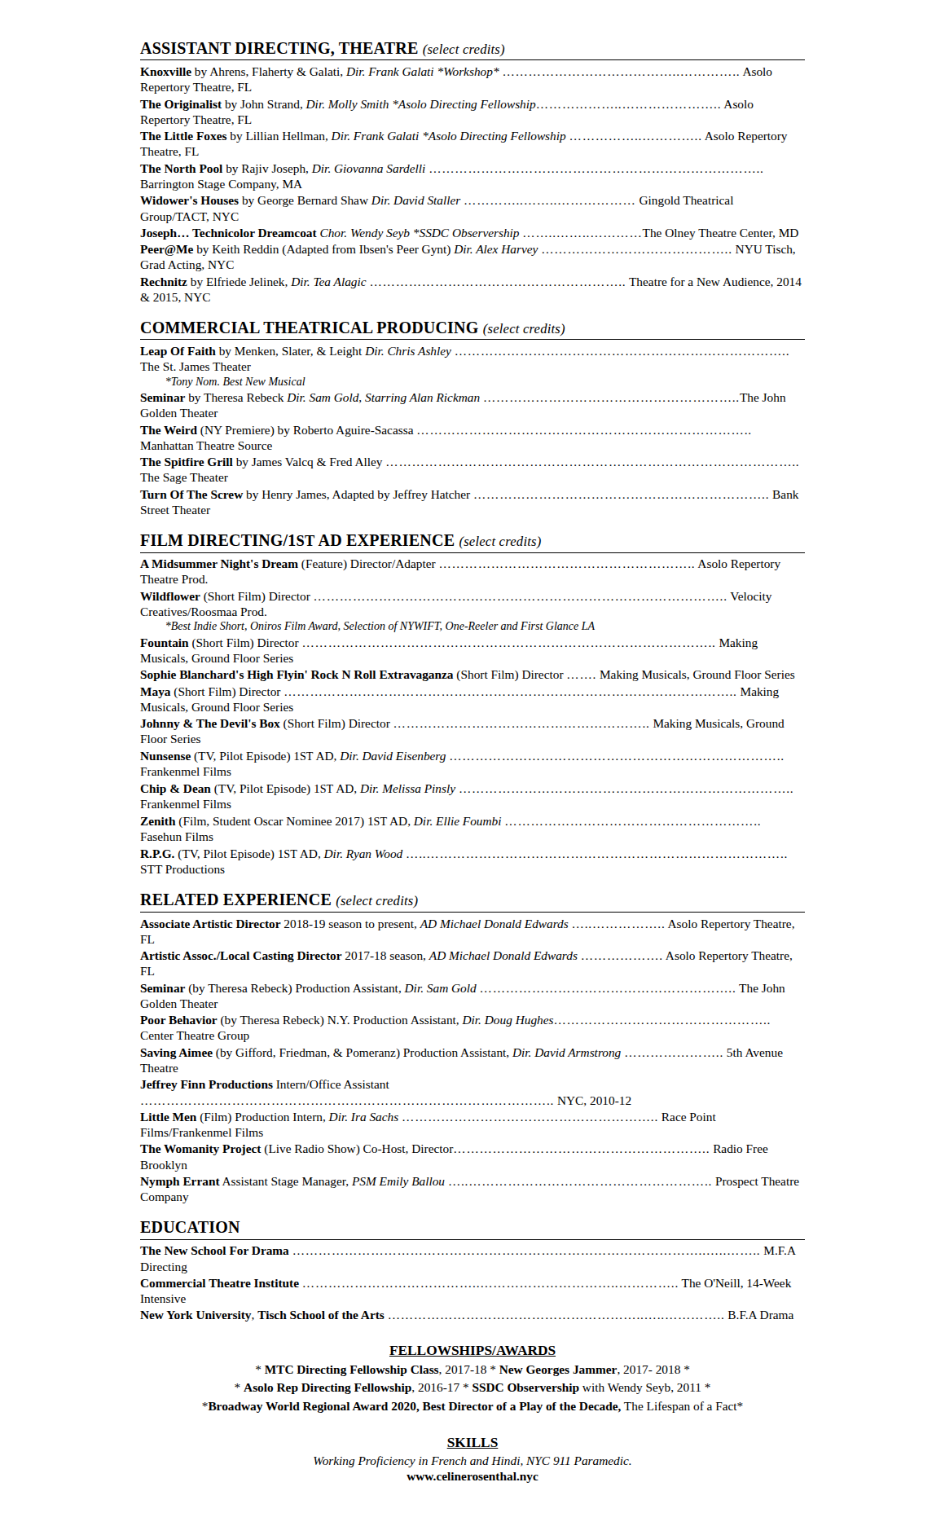ASSISTANT DIRECTING, THEATRE (select credits)
Knoxville by Ahrens, Flaherty & Galati, Dir. Frank Galati *Workshop* …………………………………..………….. Asolo Repertory Theatre, FL
The Originalist by John Strand, Dir. Molly Smith *Asolo Directing Fellowship………………..………………….. Asolo Repertory Theatre, FL
The Little Foxes by Lillian Hellman, Dir. Frank Galati *Asolo Directing Fellowship ……………..………….. Asolo Repertory Theatre, FL
The North Pool by Rajiv Joseph, Dir. Giovanna Sardelli ………………………………………………………………….. Barrington Stage Company, MA
Widower's Houses by George Bernard Shaw Dir. David Staller …………..……..……………… Gingold Theatrical Group/TACT, NYC
Joseph… Technicolor Dreamcoat Chor. Wendy Seyb *SSDC Observership ……..……..…………The Olney Theatre Center, MD
Peer@Me by Keith Reddin (Adapted from Ibsen's Peer Gynt) Dir. Alex Harvey …………………………………….. NYU Tisch, Grad Acting, NYC
Rechnitz by Elfriede Jelinek, Dir. Tea Alagic ………………………………………………….. Theatre for a New Audience, 2014 & 2015, NYC
COMMERCIAL THEATRICAL PRODUCING (select credits)
Leap Of Faith by Menken, Slater, & Leight Dir. Chris Ashley ………………………………………………………………….. The St. James Theater
*Tony Nom. Best New Musical
Seminar by Theresa Rebeck Dir. Sam Gold, Starring Alan Rickman ………………………………………………….. The John Golden Theater
The Weird (NY Premiere) by Roberto Aguire-Sacassa ………………………………………………………………….. Manhattan Theatre Source
The Spitfire Grill by James Valcq & Fred Alley ………………………………………………………………………………….. The Sage Theater
Turn Of The Screw by Henry James, Adapted by Jeffrey Hatcher ………………………………………………………….. Bank Street Theater
FILM DIRECTING/1ST AD EXPERIENCE (select credits)
A Midsummer Night's Dream (Feature) Director/Adapter ………………………………………………….. Asolo Repertory Theatre Prod.
Wildflower (Short Film) Director ………………………………………………………………………………….. Velocity Creatives/Roosmaa Prod.
*Best Indie Short, Oniros Film Award, Selection of NYWIFT, One-Reeler and First Glance LA
Fountain (Short Film) Director ………………………………………………………………………………….. Making Musicals, Ground Floor Series
Sophie Blanchard's High Flyin' Rock N Roll Extravaganza (Short Film) Director ……. Making Musicals, Ground Floor Series
Maya (Short Film) Director ………………………………………………………………………………………….. Making Musicals, Ground Floor Series
Johnny & The Devil's Box (Short Film) Director ………………………………………………….. Making Musicals, Ground Floor Series
Nunsense (TV, Pilot Episode) 1ST AD, Dir. David Eisenberg ………………………………………………………………….. Frankenmel Films
Chip & Dean (TV, Pilot Episode) 1ST AD, Dir. Melissa Pinsly ………………………………………………………………….. Frankenmel Films
Zenith (Film, Student Oscar Nominee 2017) 1ST AD, Dir. Ellie Foumbi ………………………………………………….. Fasehun Films
R.P.G. (TV, Pilot Episode) 1ST AD, Dir. Ryan Wood …..……………………………………………………………………….. STT Productions
RELATED EXPERIENCE (select credits)
Associate Artistic Director 2018-19 season to present, AD Michael Donald Edwards …..…………….. Asolo Repertory Theatre, FL
Artistic Assoc./Local Casting Director 2017-18 season, AD Michael Donald Edwards ………………. Asolo Repertory Theatre, FL
Seminar (by Theresa Rebeck) Production Assistant, Dir. Sam Gold ………………………………………………….. The John Golden Theater
Poor Behavior (by Theresa Rebeck) N.Y. Production Assistant, Dir. Doug Hughes………………………………………….. Center Theatre Group
Saving Aimee (by Gifford, Friedman, & Pomeranz) Production Assistant, Dir. David Armstrong ………………….. 5th Avenue Theatre
Jeffrey Finn Productions Intern/Office Assistant ………………………………………………………………………………….. NYC, 2010-12
Little Men (Film) Production Intern, Dir. Ira Sachs ………………………………………………….. Race Point Films/Frankenmel Films
The Womanity Project (Live Radio Show) Co-Host, Director………………………………………………….. Radio Free Brooklyn
Nymph Errant Assistant Stage Manager, PSM Emily Ballou …..……………………………………………….. Prospect Theatre Company
EDUCATION
The New School For Drama …………………………………………………………………………………..…..…….. M.F.A Directing
Commercial Theatre Institute …………………………………..…………………………..………….. The O'Neill, 14-Week Intensive
New York University, Tisch School of the Arts …………………………………………………..…..………….. B.F.A Drama
FELLOWSHIPS/AWARDS
* MTC Directing Fellowship Class, 2017-18 * New Georges Jammer, 2017- 2018 *
* Asolo Rep Directing Fellowship, 2016-17 * SSDC Observership with Wendy Seyb, 2011 *
*Broadway World Regional Award 2020, Best Director of a Play of the Decade, The Lifespan of a Fact*
SKILLS
Working Proficiency in French and Hindi, NYC 911 Paramedic.
www.celinerosenthal.nyc